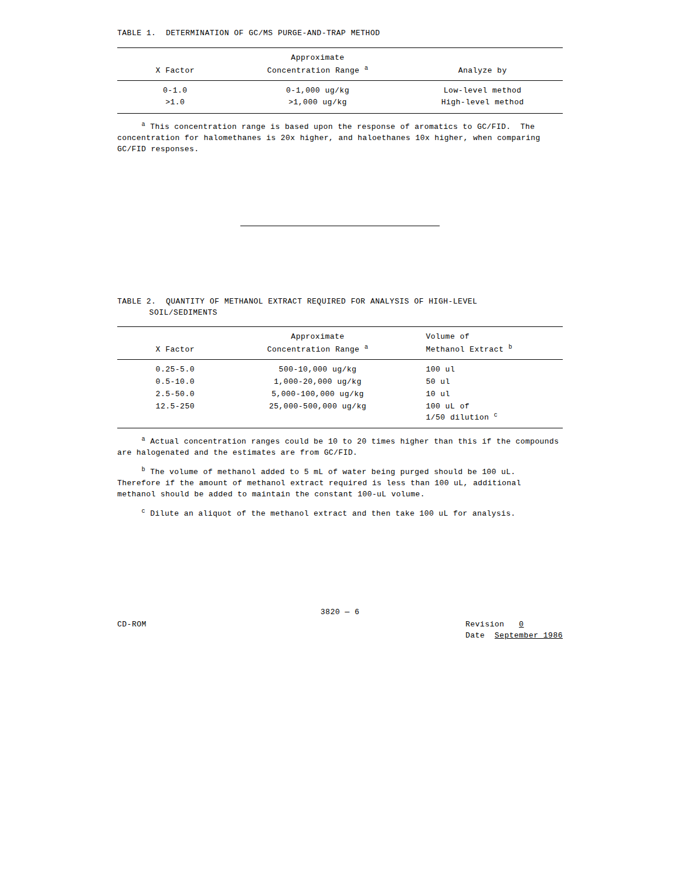TABLE 1. DETERMINATION OF GC/MS PURGE-AND-TRAP METHOD
| | Approximate | |
| --- | --- | --- |
| X Factor | Concentration Range a | Analyze by |
| 0-1.0 | 0-1,000 ug/kg | Low-level method |
| >1.0 | >1,000 ug/kg | High-level method |
a This concentration range is based upon the response of aromatics to GC/FID. The concentration for halomethanes is 20x higher, and haloethanes 10x higher, when comparing GC/FID responses.
TABLE 2. QUANTITY OF METHANOL EXTRACT REQUIRED FOR ANALYSIS OF HIGH-LEVELSOIL/SEDIMENTS
| | Approximate | Volume of |
| --- | --- | --- |
| X Factor | Concentration Range a | Methanol Extract b |
| 0.25-5.0 | 500-10,000 ug/kg | 100 ul |
| 0.5-10.0 | 1,000-20,000 ug/kg | 50 ul |
| 2.5-50.0 | 5,000-100,000 ug/kg | 10 ul |
| 12.5-250 | 25,000-500,000 ug/kg | 100 uL of 1/50 dilution c |
a Actual concentration ranges could be 10 to 20 times higher than this if the compounds are halogenated and the estimates are from GC/FID.
b The volume of methanol added to 5 mL of water being purged should be 100 uL. Therefore if the amount of methanol extract required is less than 100 uL, additional methanol should be added to maintain the constant 100-uL volume.
c Dilute an aliquot of the methanol extract and then take 100 uL for analysis.
3820 — 6
CD-ROM
Revision 0 Date September 1986